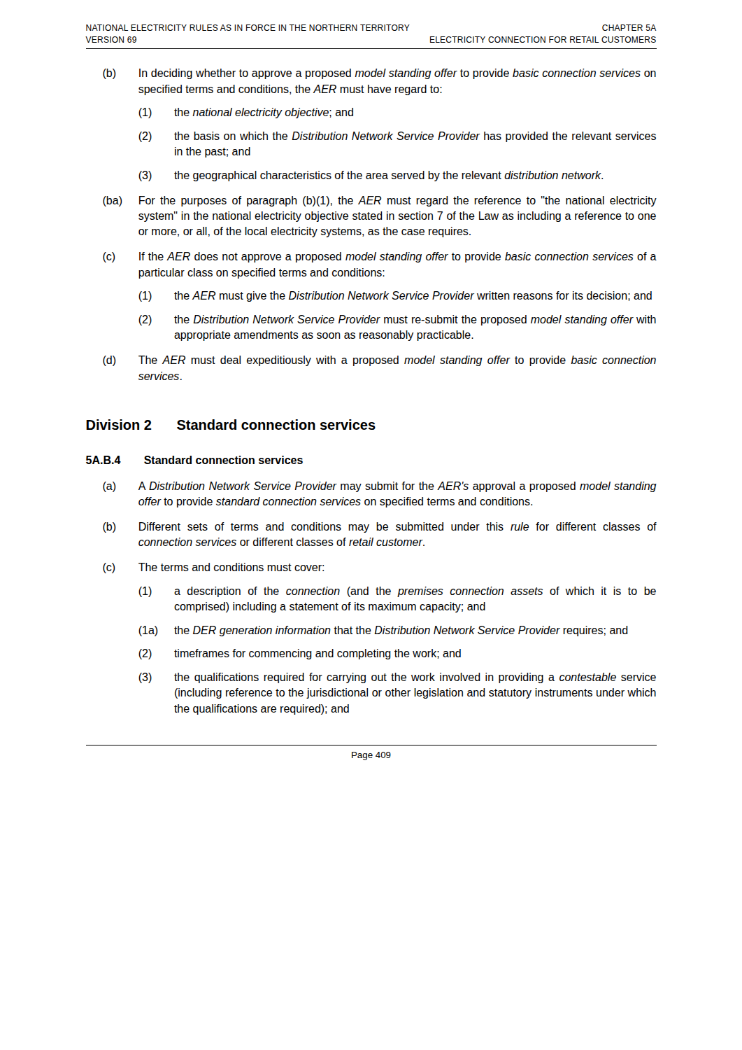National Electricity Rules as in force in the Northern Territory Chapter 5A
Version 69 Electricity connection for retail customers
(b) In deciding whether to approve a proposed model standing offer to provide basic connection services on specified terms and conditions, the AER must have regard to:
(1) the national electricity objective; and
(2) the basis on which the Distribution Network Service Provider has provided the relevant services in the past; and
(3) the geographical characteristics of the area served by the relevant distribution network.
(ba) For the purposes of paragraph (b)(1), the AER must regard the reference to "the national electricity system" in the national electricity objective stated in section 7 of the Law as including a reference to one or more, or all, of the local electricity systems, as the case requires.
(c) If the AER does not approve a proposed model standing offer to provide basic connection services of a particular class on specified terms and conditions:
(1) the AER must give the Distribution Network Service Provider written reasons for its decision; and
(2) the Distribution Network Service Provider must re-submit the proposed model standing offer with appropriate amendments as soon as reasonably practicable.
(d) The AER must deal expeditiously with a proposed model standing offer to provide basic connection services.
Division 2 Standard connection services
5A.B.4 Standard connection services
(a) A Distribution Network Service Provider may submit for the AER's approval a proposed model standing offer to provide standard connection services on specified terms and conditions.
(b) Different sets of terms and conditions may be submitted under this rule for different classes of connection services or different classes of retail customer.
(c) The terms and conditions must cover:
(1) a description of the connection (and the premises connection assets of which it is to be comprised) including a statement of its maximum capacity; and
(1a) the DER generation information that the Distribution Network Service Provider requires; and
(2) timeframes for commencing and completing the work; and
(3) the qualifications required for carrying out the work involved in providing a contestable service (including reference to the jurisdictional or other legislation and statutory instruments under which the qualifications are required); and
Page 409